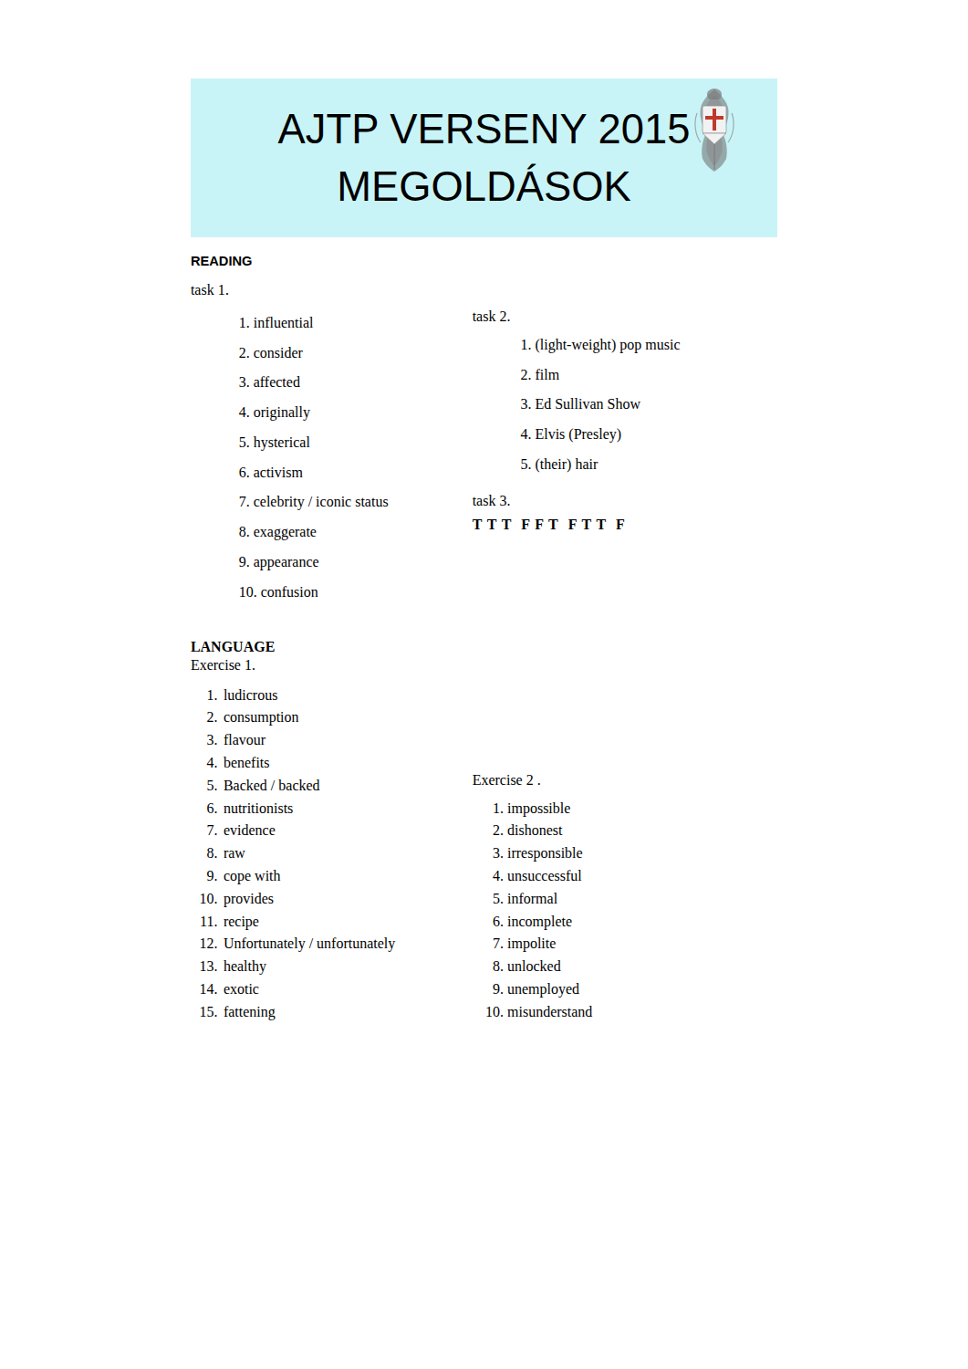AJTP VERSENY 2015
MEGOLDÁSOK
READING
task 1.
influential
consider
affected
originally
hysterical
activism
celebrity / iconic status
exaggerate
appearance
confusion
task 2.
(light-weight) pop music
film
Ed Sullivan Show
Elvis (Presley)
(their) hair
task 3.
T T T F F T F T T F
LANGUAGE
Exercise 1.
ludicrous
consumption
flavour
benefits
Backed / backed
nutritionists
evidence
raw
cope with
provides
recipe
Unfortunately / unfortunately
healthy
exotic
fattening
Exercise 2 .
impossible
dishonest
irresponsible
unsuccessful
informal
incomplete
impolite
unlocked
unemployed
misunderstand